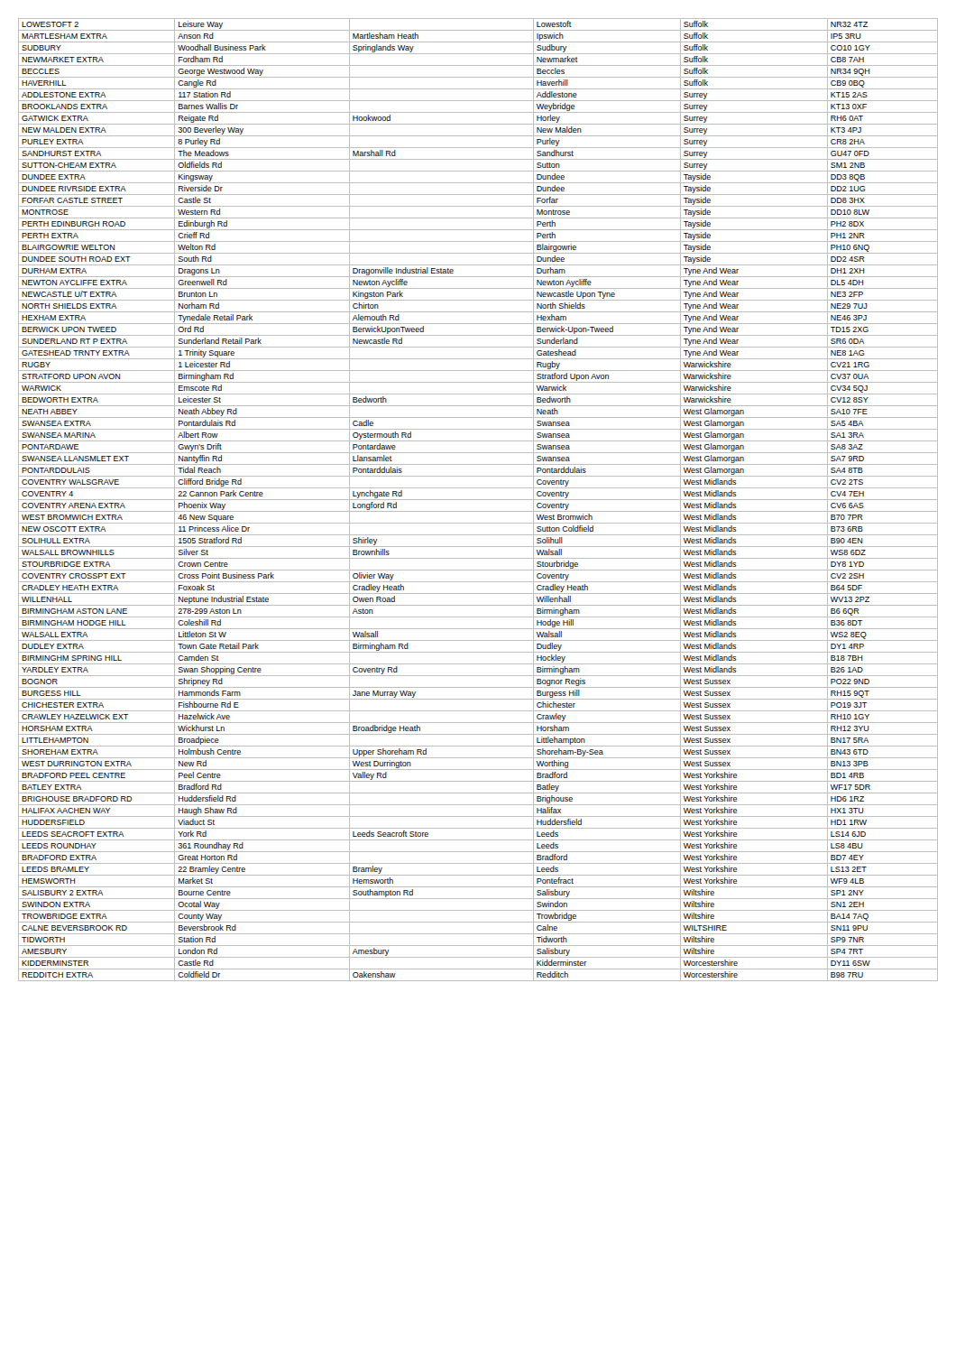| LOWESTOFT 2 | Leisure Way | | Lowestoft | Suffolk | NR32 4TZ |
| MARTLESHAM EXTRA | Anson Rd | Martlesham Heath | Ipswich | Suffolk | IP5 3RU |
| SUDBURY | Woodhall Business Park | Springlands Way | Sudbury | Suffolk | CO10 1GY |
| NEWMARKET EXTRA | Fordham Rd | | Newmarket | Suffolk | CB8 7AH |
| BECCLES | George Westwood Way | | Beccles | Suffolk | NR34 9QH |
| HAVERHILL | Cangle Rd | | Haverhill | Suffolk | CB9 0BQ |
| ADDLESTONE EXTRA | 117 Station Rd | | Addlestone | Surrey | KT15 2AS |
| BROOKLANDS EXTRA | Barnes Wallis Dr | | Weybridge | Surrey | KT13 0XF |
| GATWICK EXTRA | Reigate Rd | Hookwood | Horley | Surrey | RH6 0AT |
| NEW MALDEN EXTRA | 300 Beverley Way | | New Malden | Surrey | KT3 4PJ |
| PURLEY EXTRA | 8 Purley Rd | | Purley | Surrey | CR8 2HA |
| SANDHURST EXTRA | The Meadows | Marshall Rd | Sandhurst | Surrey | GU47 0FD |
| SUTTON-CHEAM EXTRA | Oldfields Rd | | Sutton | Surrey | SM1 2NB |
| DUNDEE EXTRA | Kingsway | | Dundee | Tayside | DD3 8QB |
| DUNDEE RIVRSIDE EXTRA | Riverside Dr | | Dundee | Tayside | DD2 1UG |
| FORFAR CASTLE STREET | Castle St | | Forfar | Tayside | DD8 3HX |
| MONTROSE | Western Rd | | Montrose | Tayside | DD10 8LW |
| PERTH EDINBURGH ROAD | Edinburgh Rd | | Perth | Tayside | PH2 8DX |
| PERTH EXTRA | Crieff Rd | | Perth | Tayside | PH1 2NR |
| BLAIRGOWRIE WELTON | Welton Rd | | Blairgowrie | Tayside | PH10 6NQ |
| DUNDEE SOUTH ROAD EXT | South Rd | | Dundee | Tayside | DD2 4SR |
| DURHAM EXTRA | Dragons Ln | Dragonville Industrial Estate | Durham | Tyne And Wear | DH1 2XH |
| NEWTON AYCLIFFE EXTRA | Greenwell Rd | Newton Aycliffe | Newton Aycliffe | Tyne And Wear | DL5 4DH |
| NEWCASTLE U/T EXTRA | Brunton Ln | Kingston Park | Newcastle Upon Tyne | Tyne And Wear | NE3 2FP |
| NORTH SHIELDS EXTRA | Norham Rd | Chirton | North Shields | Tyne And Wear | NE29 7UJ |
| HEXHAM EXTRA | Tynedale Retail Park | Alemouth Rd | Hexham | Tyne And Wear | NE46 3PJ |
| BERWICK UPON TWEED | Ord Rd | BerwickUponTweed | Berwick-Upon-Tweed | Tyne And Wear | TD15 2XG |
| SUNDERLAND RT P EXTRA | Sunderland Retail Park | Newcastle Rd | Sunderland | Tyne And Wear | SR6 0DA |
| GATESHEAD TRNTY EXTRA | 1 Trinity Square | | Gateshead | Tyne And Wear | NE8 1AG |
| RUGBY | 1 Leicester Rd | | Rugby | Warwickshire | CV21 1RG |
| STRATFORD UPON AVON | Birmingham Rd | | Stratford Upon Avon | Warwickshire | CV37 0UA |
| WARWICK | Emscote Rd | | Warwick | Warwickshire | CV34 5QJ |
| BEDWORTH EXTRA | Leicester St | Bedworth | Bedworth | Warwickshire | CV12 8SY |
| NEATH ABBEY | Neath Abbey Rd | | Neath | West Glamorgan | SA10 7FE |
| SWANSEA EXTRA | Pontardulais Rd | Cadle | Swansea | West Glamorgan | SA5 4BA |
| SWANSEA MARINA | Albert Row | Oystermouth Rd | Swansea | West Glamorgan | SA1 3RA |
| PONTARDAWE | Gwyn's Drift | Pontardawe | Swansea | West Glamorgan | SA8 3AZ |
| SWANSEA LLANSMLET EXT | Nantyffin Rd | Llansamlet | Swansea | West Glamorgan | SA7 9RD |
| PONTARDDULAIS | Tidal Reach | Pontarddulais | Pontarddulais | West Glamorgan | SA4 8TB |
| COVENTRY WALSGRAVE | Clifford Bridge Rd | | Coventry | West Midlands | CV2 2TS |
| COVENTRY 4 | 22 Cannon Park Centre | Lynchgate Rd | Coventry | West Midlands | CV4 7EH |
| COVENTRY ARENA EXTRA | Phoenix Way | Longford Rd | Coventry | West Midlands | CV6 6AS |
| WEST BROMWICH EXTRA | 46 New Square | | West Bromwich | West Midlands | B70 7PR |
| NEW OSCOTT EXTRA | 11 Princess Alice Dr | | Sutton Coldfield | West Midlands | B73 6RB |
| SOLIHULL EXTRA | 1505 Stratford Rd | Shirley | Solihull | West Midlands | B90 4EN |
| WALSALL BROWNHILLS | Silver St | Brownhills | Walsall | West Midlands | WS8 6DZ |
| STOURBRIDGE EXTRA | Crown Centre | | Stourbridge | West Midlands | DY8 1YD |
| COVENTRY CROSSPT EXT | Cross Point Business Park | Olivier Way | Coventry | West Midlands | CV2 2SH |
| CRADLEY HEATH EXTRA | Foxoak St | Cradley Heath | Cradley Heath | West Midlands | B64 5DF |
| WILLENHALL | Neptune Industrial Estate | Owen Road | Willenhall | West Midlands | WV13 2PZ |
| BIRMINGHAM ASTON LANE | 278-299 Aston Ln | Aston | Birmingham | West Midlands | B6 6QR |
| BIRMINGHAM HODGE HILL | Coleshill Rd | | Hodge Hill | West Midlands | B36 8DT |
| WALSALL EXTRA | Littleton St W | Walsall | Walsall | West Midlands | WS2 8EQ |
| DUDLEY EXTRA | Town Gate Retail Park | Birmingham Rd | Dudley | West Midlands | DY1 4RP |
| BIRMINGHM SPRING HILL | Camden St | | Hockley | West Midlands | B18 7BH |
| YARDLEY EXTRA | Swan Shopping Centre | Coventry Rd | Birmingham | West Midlands | B26 1AD |
| BOGNOR | Shripney Rd | | Bognor Regis | West Sussex | PO22 9ND |
| BURGESS HILL | Hammonds Farm | Jane Murray Way | Burgess Hill | West Sussex | RH15 9QT |
| CHICHESTER EXTRA | Fishbourne Rd E | | Chichester | West Sussex | PO19 3JT |
| CRAWLEY HAZELWICK EXT | Hazelwick Ave | | Crawley | West Sussex | RH10 1GY |
| HORSHAM EXTRA | Wickhurst Ln | Broadbridge Heath | Horsham | West Sussex | RH12 3YU |
| LITTLEHAMPTON | Broadpiece | | Littlehampton | West Sussex | BN17 5RA |
| SHOREHAM EXTRA | Holmbush Centre | Upper Shoreham Rd | Shoreham-By-Sea | West Sussex | BN43 6TD |
| WEST DURRINGTON EXTRA | New Rd | West Durrington | Worthing | West Sussex | BN13 3PB |
| BRADFORD PEEL CENTRE | Peel Centre | Valley Rd | Bradford | West Yorkshire | BD1 4RB |
| BATLEY EXTRA | Bradford Rd | | Batley | West Yorkshire | WF17 5DR |
| BRIGHOUSE BRADFORD RD | Huddersfield Rd | | Brighouse | West Yorkshire | HD6 1RZ |
| HALIFAX AACHEN WAY | Haugh Shaw Rd | | Halifax | West Yorkshire | HX1 3TU |
| HUDDERSFIELD | Viaduct St | | Huddersfield | West Yorkshire | HD1 1RW |
| LEEDS SEACROFT EXTRA | York Rd | Leeds Seacroft Store | Leeds | West Yorkshire | LS14 6JD |
| LEEDS ROUNDHAY | 361 Roundhay Rd | | Leeds | West Yorkshire | LS8 4BU |
| BRADFORD EXTRA | Great Horton Rd | | Bradford | West Yorkshire | BD7 4EY |
| LEEDS BRAMLEY | 22 Bramley Centre | Bramley | Leeds | West Yorkshire | LS13 2ET |
| HEMSWORTH | Market St | Hemsworth | Pontefract | West Yorkshire | WF9 4LB |
| SALISBURY 2 EXTRA | Bourne Centre | Southampton Rd | Salisbury | Wiltshire | SP1 2NY |
| SWINDON EXTRA | Ocotal Way | | Swindon | Wiltshire | SN1 2EH |
| TROWBRIDGE EXTRA | County Way | | Trowbridge | Wiltshire | BA14 7AQ |
| CALNE BEVERSBROOK RD | Beversbrook Rd | | Calne | WILTSHIRE | SN11 9PU |
| TIDWORTH | Station Rd | | Tidworth | Wiltshire | SP9 7NR |
| AMESBURY | London Rd | Amesbury | Salisbury | Wiltshire | SP4 7RT |
| KIDDERMINSTER | Castle Rd | | Kidderminster | Worcestershire | DY11 6SW |
| REDDITCH EXTRA | Coldfield Dr | Oakenshaw | Redditch | Worcestershire | B98 7RU |